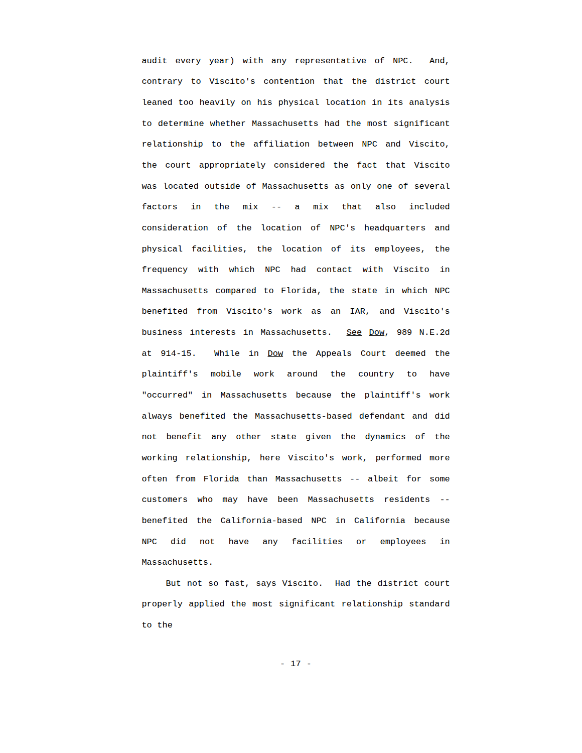audit every year) with any representative of NPC. And, contrary to Viscito's contention that the district court leaned too heavily on his physical location in its analysis to determine whether Massachusetts had the most significant relationship to the affiliation between NPC and Viscito, the court appropriately considered the fact that Viscito was located outside of Massachusetts as only one of several factors in the mix -- a mix that also included consideration of the location of NPC's headquarters and physical facilities, the location of its employees, the frequency with which NPC had contact with Viscito in Massachusetts compared to Florida, the state in which NPC benefited from Viscito's work as an IAR, and Viscito's business interests in Massachusetts. See Dow, 989 N.E.2d at 914-15. While in Dow the Appeals Court deemed the plaintiff's mobile work around the country to have "occurred" in Massachusetts because the plaintiff's work always benefited the Massachusetts-based defendant and did not benefit any other state given the dynamics of the working relationship, here Viscito's work, performed more often from Florida than Massachusetts -- albeit for some customers who may have been Massachusetts residents -- benefited the California-based NPC in California because NPC did not have any facilities or employees in Massachusetts.
But not so fast, says Viscito. Had the district court properly applied the most significant relationship standard to the
- 17 -